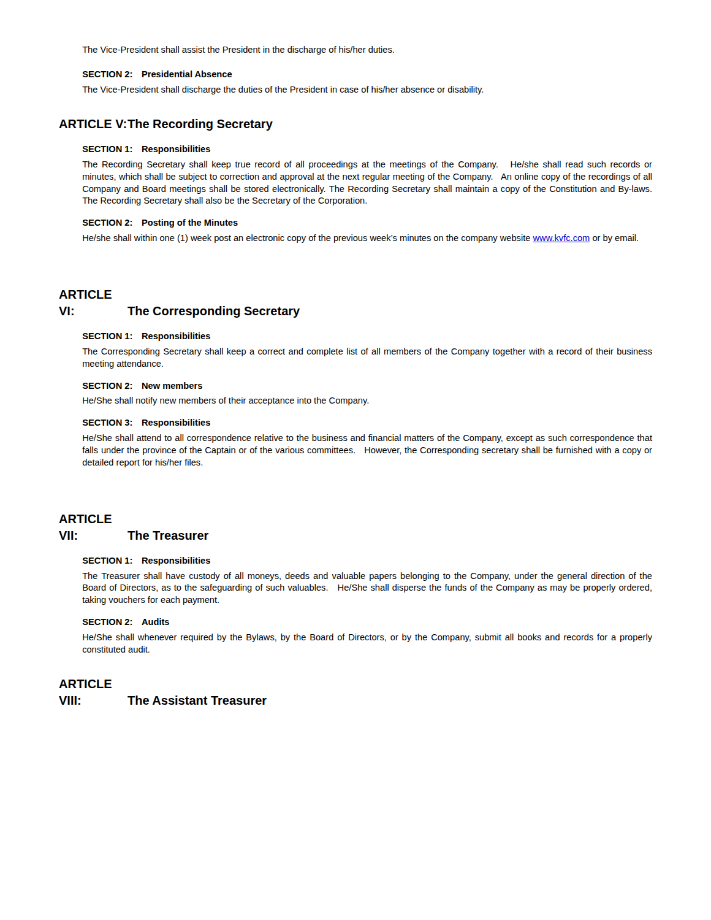The Vice-President shall assist the President in the discharge of his/her duties.
SECTION 2: Presidential Absence
The Vice-President shall discharge the duties of the President in case of his/her absence or disability.
ARTICLE V: The Recording Secretary
SECTION 1: Responsibilities
The Recording Secretary shall keep true record of all proceedings at the meetings of the Company. He/she shall read such records or minutes, which shall be subject to correction and approval at the next regular meeting of the Company. An online copy of the recordings of all Company and Board meetings shall be stored electronically. The Recording Secretary shall maintain a copy of the Constitution and By-laws. The Recording Secretary shall also be the Secretary of the Corporation.
SECTION 2: Posting of the Minutes
He/she shall within one (1) week post an electronic copy of the previous week’s minutes on the company website www.kvfc.com or by email.
ARTICLE VI: The Corresponding Secretary
SECTION 1: Responsibilities
The Corresponding Secretary shall keep a correct and complete list of all members of the Company together with a record of their business meeting attendance.
SECTION 2: New members
He/She shall notify new members of their acceptance into the Company.
SECTION 3: Responsibilities
He/She shall attend to all correspondence relative to the business and financial matters of the Company, except as such correspondence that falls under the province of the Captain or of the various committees. However, the Corresponding secretary shall be furnished with a copy or detailed report for his/her files.
ARTICLE VII: The Treasurer
SECTION 1: Responsibilities
The Treasurer shall have custody of all moneys, deeds and valuable papers belonging to the Company, under the general direction of the Board of Directors, as to the safeguarding of such valuables. He/She shall disperse the funds of the Company as may be properly ordered, taking vouchers for each payment.
SECTION 2: Audits
He/She shall whenever required by the Bylaws, by the Board of Directors, or by the Company, submit all books and records for a properly constituted audit.
ARTICLE VIII: The Assistant Treasurer